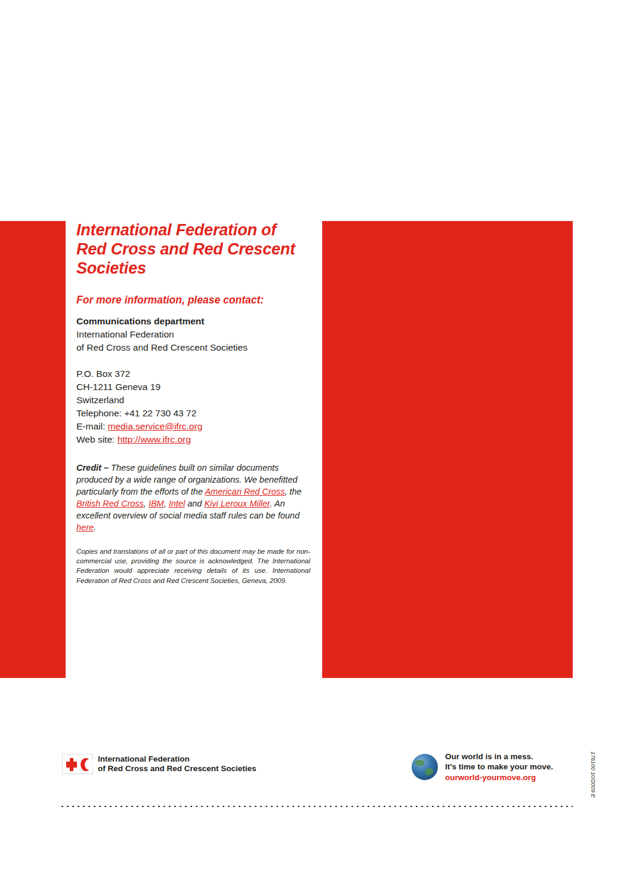International Federation of
Red Cross and Red Crescent
Societies
For more information, please contact:
Communications department
International Federation
of Red Cross and Red Crescent Societies
P.O. Box 372
CH-1211 Geneva 19
Switzerland
Telephone: +41 22 730 43 72
E-mail: media.service@ifrc.org
Web site: http://www.ifrc.org
Credit – These guidelines built on similar documents produced by a wide range of organizations. We benefitted particularly from the efforts of the American Red Cross, the British Red Cross, IBM, Intel and Kivi Leroux Miller. An excellent overview of social media staff rules can be found here.
Copies and translations of all or part of this document may be made for non-commercial use, providing the source is acknowledged. The International Federation would appreciate receiving details of its use. International Federation of Red Cross and Red Crescent Societies, Geneva, 2009.
International Federation
of Red Cross and Red Crescent Societies
Our world is in a mess.
It’s time to make your move.
ourworld-yourmove.org
176100 10/2009 E